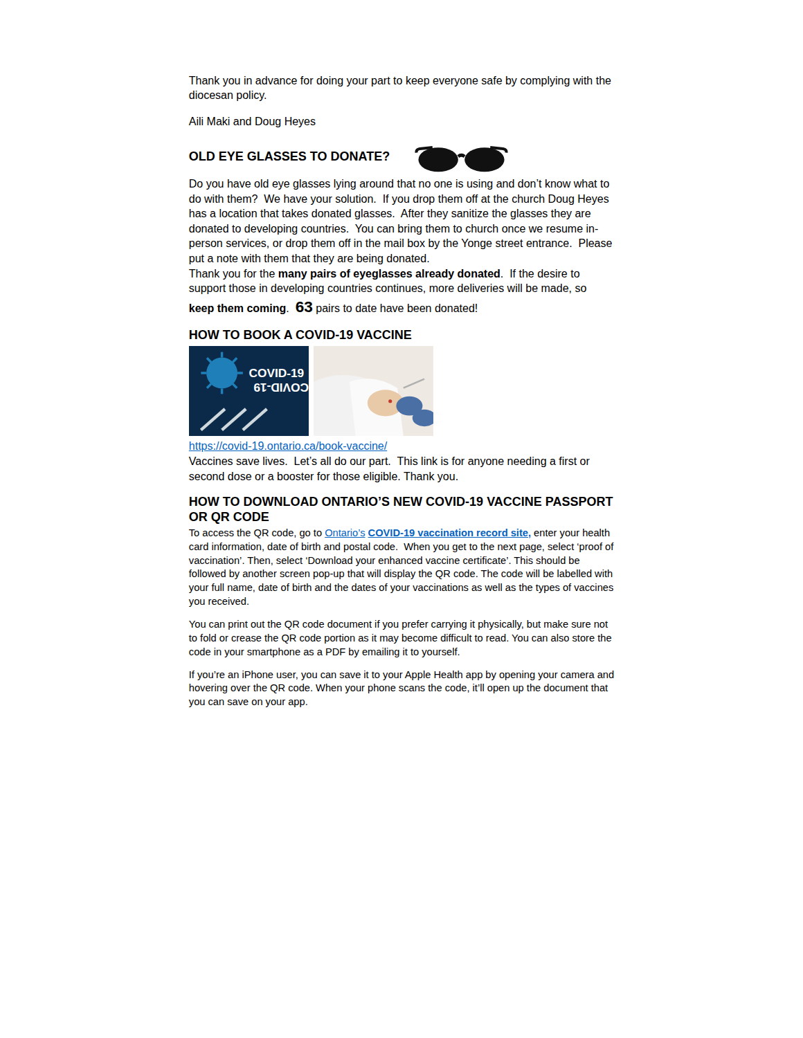Thank you in advance for doing your part to keep everyone safe by complying with the diocesan policy.
Aili Maki and Doug Heyes
OLD EYE GLASSES TO DONATE?
Do you have old eye glasses lying around that no one is using and don’t know what to do with them? We have your solution. If you drop them off at the church Doug Heyes has a location that takes donated glasses. After they sanitize the glasses they are donated to developing countries. You can bring them to church once we resume in-person services, or drop them off in the mail box by the Yonge street entrance. Please put a note with them that they are being donated.
Thank you for the many pairs of eyeglasses already donated. If the desire to support those in developing countries continues, more deliveries will be made, so keep them coming. 63 pairs to date have been donated!
HOW TO BOOK A COVID-19 VACCINE
https://covid-19.ontario.ca/book-vaccine/
Vaccines save lives. Let’s all do our part. This link is for anyone needing a first or second dose or a booster for those eligible. Thank you.
HOW TO DOWNLOAD ONTARIO’S NEW COVID-19 VACCINE PASSPORT OR QR CODE
To access the QR code, go to Ontario’s COVID-19 vaccination record site, enter your health card information, date of birth and postal code. When you get to the next page, select ‘proof of vaccination’. Then, select ‘Download your enhanced vaccine certificate’. This should be followed by another screen pop-up that will display the QR code. The code will be labelled with your full name, date of birth and the dates of your vaccinations as well as the types of vaccines you received.
You can print out the QR code document if you prefer carrying it physically, but make sure not to fold or crease the QR code portion as it may become difficult to read. You can also store the code in your smartphone as a PDF by emailing it to yourself.
If you’re an iPhone user, you can save it to your Apple Health app by opening your camera and hovering over the QR code. When your phone scans the code, it’ll open up the document that you can save on your app.